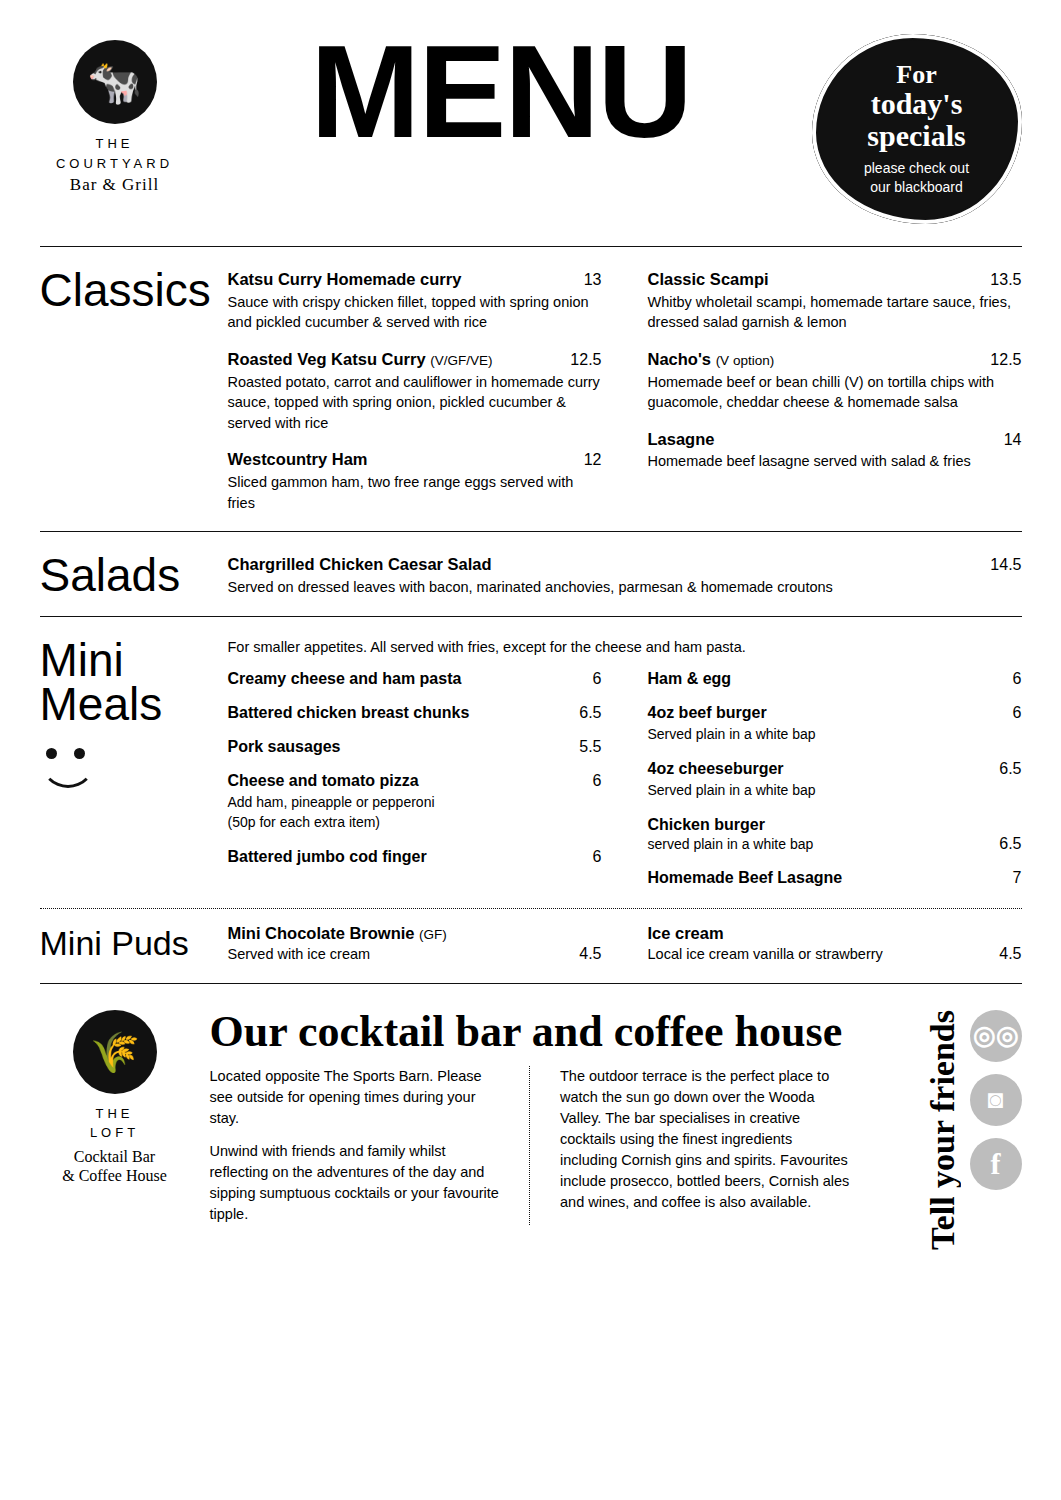🐄
THE
COURTYARD
Bar & Grill
Menu
Fortoday's specials
please check out
our blackboard
Classics
Katsu Curry Homemade curry
13
Sauce with crispy chicken fillet, topped with spring onion and pickled cucumber & served with rice
Roasted Veg Katsu Curry (V/GF/VE)
12.5
Roasted potato, carrot and cauliflower in homemade curry sauce, topped with spring onion, pickled cucumber & served with rice
Westcountry Ham
12
Sliced gammon ham, two free range eggs served with fries
Classic Scampi
13.5
Whitby wholetail scampi, homemade tartare sauce, fries, dressed salad garnish & lemon
Nacho's (V option)
12.5
Homemade beef or bean chilli (V) on tortilla chips with guacomole, cheddar cheese & homemade salsa
Lasagne
14
Homemade beef lasagne served with salad & fries
Salads
Chargrilled Chicken Caesar Salad
14.5
Served on dressed leaves with bacon, marinated anchovies, parmesan & homemade croutons
Mini
Meals
For smaller appetites. All served with fries, except for the cheese and ham pasta.
Creamy cheese and ham pasta
6
Battered chicken breast chunks
6.5
Pork sausages
5.5
Cheese and tomato pizza
6
Add ham, pineapple or pepperoni
(50p for each extra item)
Battered jumbo cod finger
6
Ham & egg
6
4oz beef burger
6
Served plain in a white bap
4oz cheeseburger
6.5
Served plain in a white bap
Chicken burger
served plain in a white bap
6.5
Homemade Beef Lasagne
7
Mini Puds
Mini Chocolate Brownie (GF)
Served with ice cream
4.5
Ice cream
Local ice cream vanilla or strawberry
4.5
🌾
THE
LOFT
Cocktail Bar
& Coffee House
Our cocktail bar and coffee house
Located opposite The Sports Barn. Please see outside for opening times during your stay.
Unwind with friends and family whilst reflecting on the adventures of the day and sipping sumptuous cocktails or your favourite tipple.
The outdoor terrace is the perfect place to watch the sun go down over the Wooda Valley. The bar specialises in creative cocktails using the finest ingredients including Cornish gins and spirits. Favourites include prosecco, bottled beers, Cornish ales and wines, and coffee is also available.
Tell your friends
◎◎
◙
f